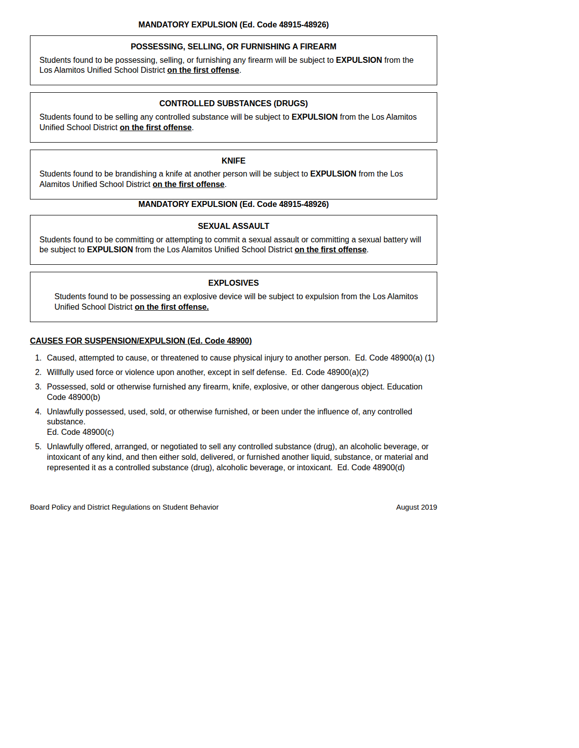MANDATORY EXPULSION (Ed. Code 48915-48926)
POSSESSING, SELLING, OR FURNISHING A FIREARM
Students found to be possessing, selling, or furnishing any firearm will be subject to EXPULSION from the Los Alamitos Unified School District on the first offense.
CONTROLLED SUBSTANCES (DRUGS)
Students found to be selling any controlled substance will be subject to EXPULSION from the Los Alamitos Unified School District on the first offense.
KNIFE
Students found to be brandishing a knife at another person will be subject to EXPULSION from the Los Alamitos Unified School District on the first offense.
MANDATORY EXPULSION (Ed. Code 48915-48926)
SEXUAL ASSAULT
Students found to be committing or attempting to commit a sexual assault or committing a sexual battery will be subject to EXPULSION from the Los Alamitos Unified School District on the first offense.
EXPLOSIVES
Students found to be possessing an explosive device will be subject to expulsion from the Los Alamitos Unified School District on the first offense.
CAUSES FOR SUSPENSION/EXPULSION (Ed. Code 48900)
Caused, attempted to cause, or threatened to cause physical injury to another person. Ed. Code 48900(a) (1)
Willfully used force or violence upon another, except in self defense. Ed. Code 48900(a)(2)
Possessed, sold or otherwise furnished any firearm, knife, explosive, or other dangerous object. Education Code 48900(b)
Unlawfully possessed, used, sold, or otherwise furnished, or been under the influence of, any controlled substance.
Ed. Code 48900(c)
Unlawfully offered, arranged, or negotiated to sell any controlled substance (drug), an alcoholic beverage, or intoxicant of any kind, and then either sold, delivered, or furnished another liquid, substance, or material and represented it as a controlled substance (drug), alcoholic beverage, or intoxicant. Ed. Code 48900(d)
Board Policy and District Regulations on Student Behavior August 2019